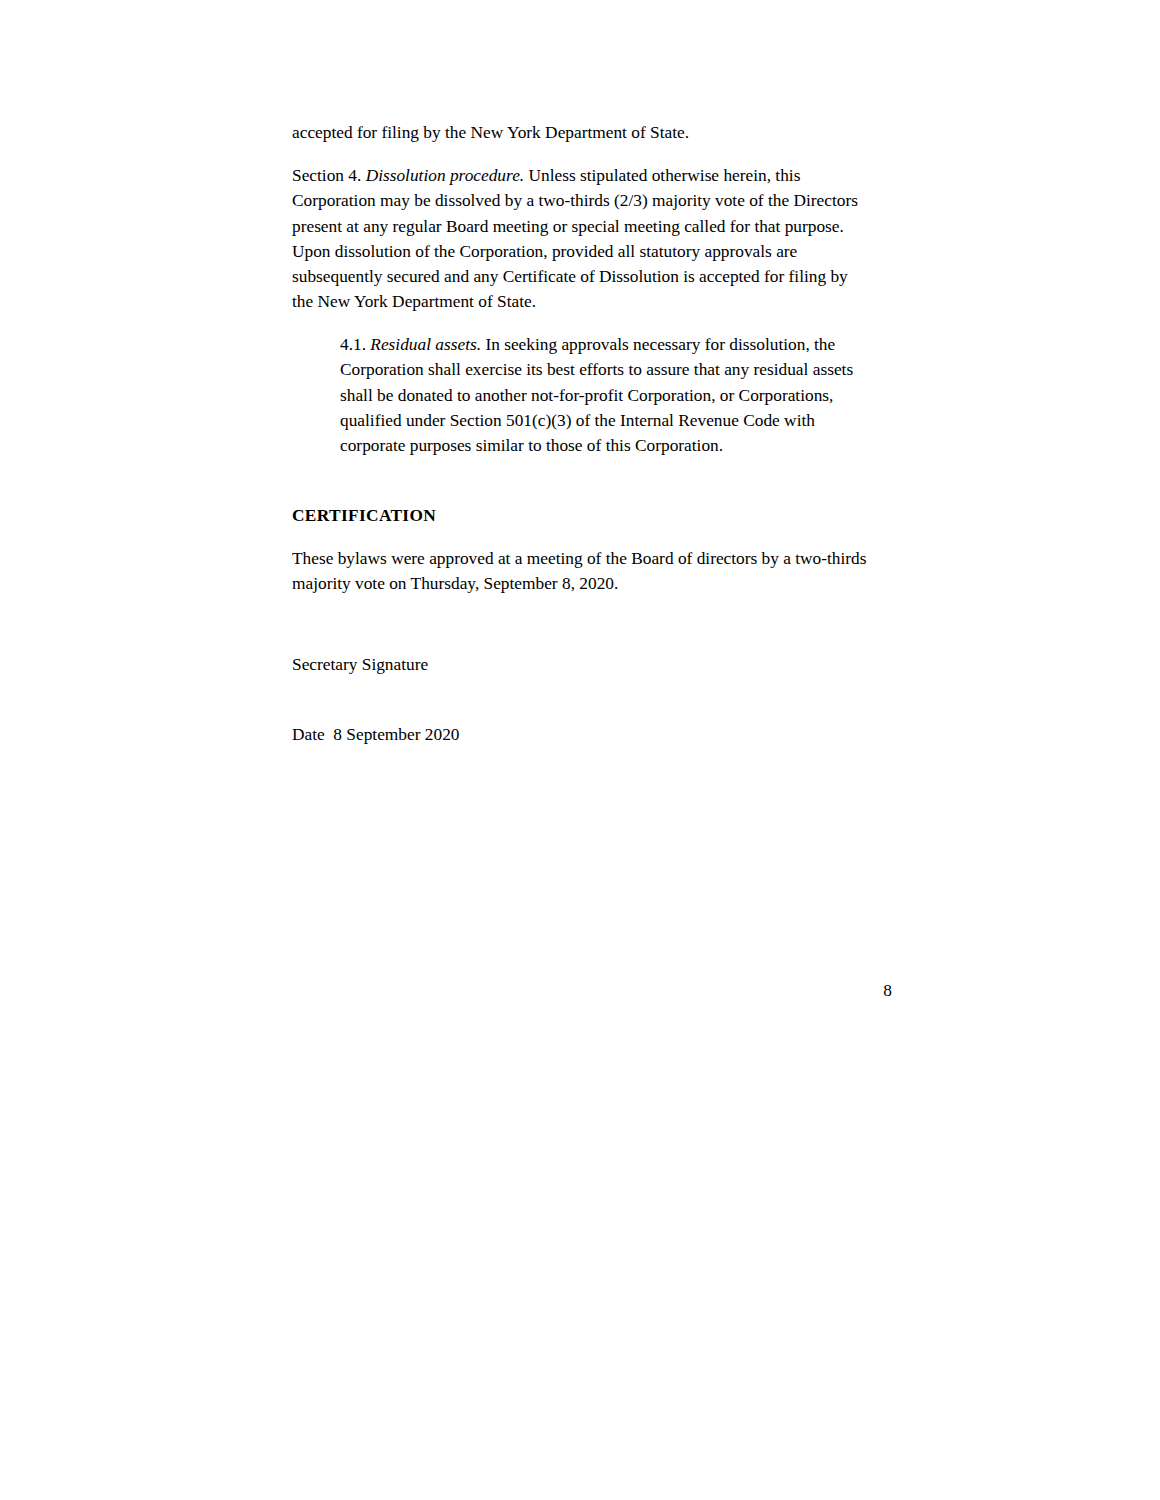accepted for filing by the New York Department of State.
Section 4. Dissolution procedure. Unless stipulated otherwise herein, this Corporation may be dissolved by a two-thirds (2/3) majority vote of the Directors present at any regular Board meeting or special meeting called for that purpose. Upon dissolution of the Corporation, provided all statutory approvals are subsequently secured and any Certificate of Dissolution is accepted for filing by the New York Department of State.
4.1. Residual assets. In seeking approvals necessary for dissolution, the Corporation shall exercise its best efforts to assure that any residual assets shall be donated to another not-for-profit Corporation, or Corporations, qualified under Section 501(c)(3) of the Internal Revenue Code with corporate purposes similar to those of this Corporation.
CERTIFICATION
These bylaws were approved at a meeting of the Board of directors by a two-thirds majority vote on Thursday, September 8, 2020.
Secretary Signature
Date 8 September 2020
8